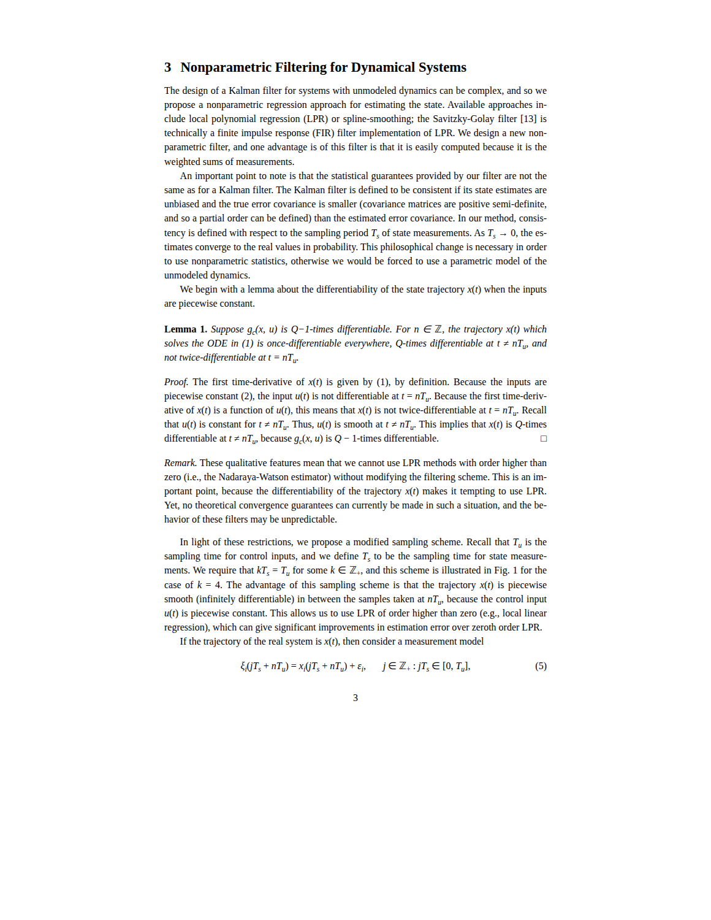3 Nonparametric Filtering for Dynamical Systems
The design of a Kalman filter for systems with unmodeled dynamics can be complex, and so we propose a nonparametric regression approach for estimating the state. Available approaches include local polynomial regression (LPR) or spline-smoothing; the Savitzky-Golay filter [13] is technically a finite impulse response (FIR) filter implementation of LPR. We design a new nonparametric filter, and one advantage is of this filter is that it is easily computed because it is the weighted sums of measurements.
An important point to note is that the statistical guarantees provided by our filter are not the same as for a Kalman filter. The Kalman filter is defined to be consistent if its state estimates are unbiased and the true error covariance is smaller (covariance matrices are positive semi-definite, and so a partial order can be defined) than the estimated error covariance. In our method, consistency is defined with respect to the sampling period Ts of state measurements. As Ts → 0, the estimates converge to the real values in probability. This philosophical change is necessary in order to use nonparametric statistics, otherwise we would be forced to use a parametric model of the unmodeled dynamics.
We begin with a lemma about the differentiability of the state trajectory x(t) when the inputs are piecewise constant.
Lemma 1. Suppose gc(x, u) is Q−1-times differentiable. For n ∈ ℤ, the trajectory x(t) which solves the ODE in (1) is once-differentiable everywhere, Q-times differentiable at t ≠ nTu, and not twice-differentiable at t = nTu.
Proof. The first time-derivative of x(t) is given by (1), by definition. Because the inputs are piecewise constant (2), the input u(t) is not differentiable at t = nTu. Because the first time-derivative of x(t) is a function of u(t), this means that x(t) is not twice-differentiable at t = nTu. Recall that u(t) is constant for t ≠ nTu. Thus, u(t) is smooth at t ≠ nTu. This implies that x(t) is Q-times differentiable at t ≠ nTu, because gc(x, u) is Q − 1-times differentiable.□
Remark. These qualitative features mean that we cannot use LPR methods with order higher than zero (i.e., the Nadaraya-Watson estimator) without modifying the filtering scheme. This is an important point, because the differentiability of the trajectory x(t) makes it tempting to use LPR. Yet, no theoretical convergence guarantees can currently be made in such a situation, and the behavior of these filters may be unpredictable.
In light of these restrictions, we propose a modified sampling scheme. Recall that Tu is the sampling time for control inputs, and we define Ts to be the sampling time for state measurements. We require that kTs = Tu for some k ∈ ℤ+, and this scheme is illustrated in Fig. 1 for the case of k = 4. The advantage of this sampling scheme is that the trajectory x(t) is piecewise smooth (infinitely differentiable) in between the samples taken at nTu, because the control input u(t) is piecewise constant. This allows us to use LPR of order higher than zero (e.g., local linear regression), which can give significant improvements in estimation error over zeroth order LPR.
If the trajectory of the real system is x(t), then consider a measurement model
ξi(jTs + nTu) = xi(jTs + nTu) + εi, j ∈ ℤ+ : jTs ∈ [0, Tu], (5)
3